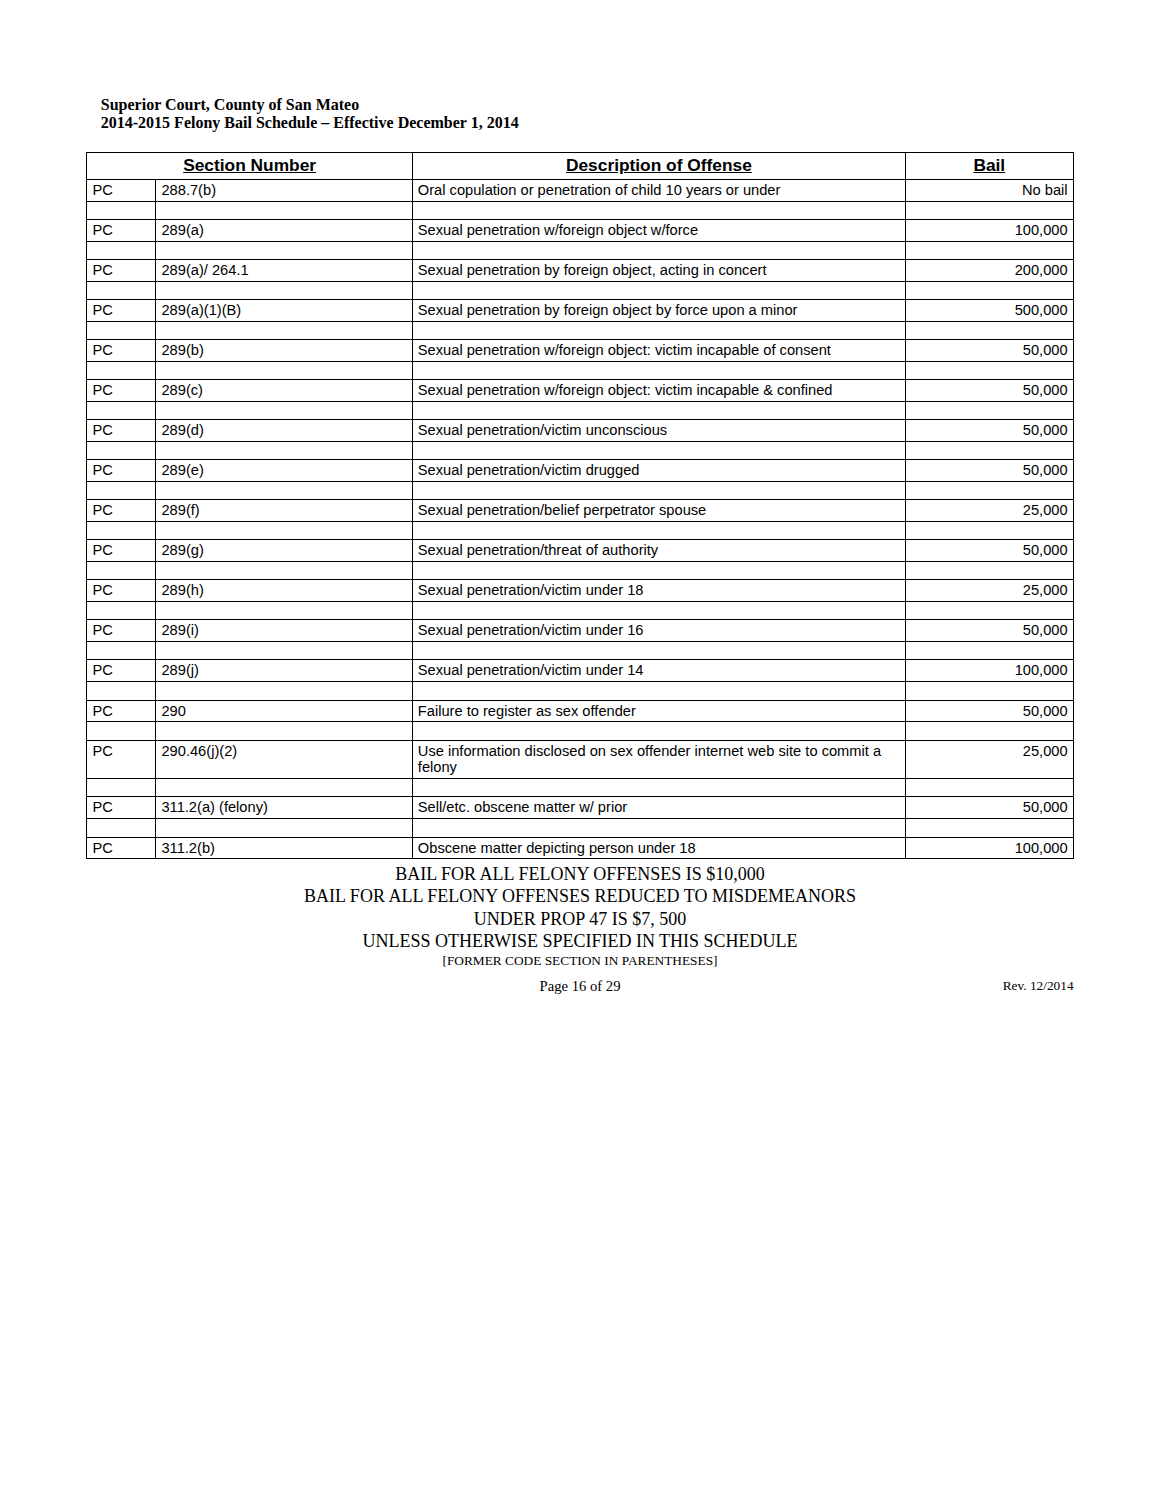Superior Court, County of San Mateo
2014-2015 Felony Bail Schedule – Effective December 1, 2014
| Section Number | Description of Offense | Bail |
| --- | --- | --- |
| PC | 288.7(b) | Oral copulation or penetration of child 10 years or under | No bail |
| PC | 289(a) | Sexual penetration w/foreign object w/force | 100,000 |
| PC | 289(a)/ 264.1 | Sexual penetration by foreign object, acting in concert | 200,000 |
| PC | 289(a)(1)(B) | Sexual penetration by foreign object by force upon a minor | 500,000 |
| PC | 289(b) | Sexual penetration w/foreign object: victim incapable of consent | 50,000 |
| PC | 289(c) | Sexual penetration w/foreign object: victim incapable & confined | 50,000 |
| PC | 289(d) | Sexual penetration/victim unconscious | 50,000 |
| PC | 289(e) | Sexual penetration/victim drugged | 50,000 |
| PC | 289(f) | Sexual penetration/belief perpetrator spouse | 25,000 |
| PC | 289(g) | Sexual penetration/threat of authority | 50,000 |
| PC | 289(h) | Sexual penetration/victim under 18 | 25,000 |
| PC | 289(i) | Sexual penetration/victim under 16 | 50,000 |
| PC | 289(j) | Sexual penetration/victim under 14 | 100,000 |
| PC | 290 | Failure to register as sex offender | 50,000 |
| PC | 290.46(j)(2) | Use information disclosed on sex offender internet web site to commit a felony | 25,000 |
| PC | 311.2(a) (felony) | Sell/etc. obscene matter w/ prior | 50,000 |
| PC | 311.2(b) | Obscene matter depicting person under 18 | 100,000 |
BAIL FOR ALL FELONY OFFENSES IS $10,000
BAIL FOR ALL FELONY OFFENSES REDUCED TO MISDEMEANORS
UNDER PROP 47 IS $7, 500
UNLESS OTHERWISE SPECIFIED IN THIS SCHEDULE
[FORMER CODE SECTION IN PARENTHESES]
Page 16 of 29 Rev. 12/2014